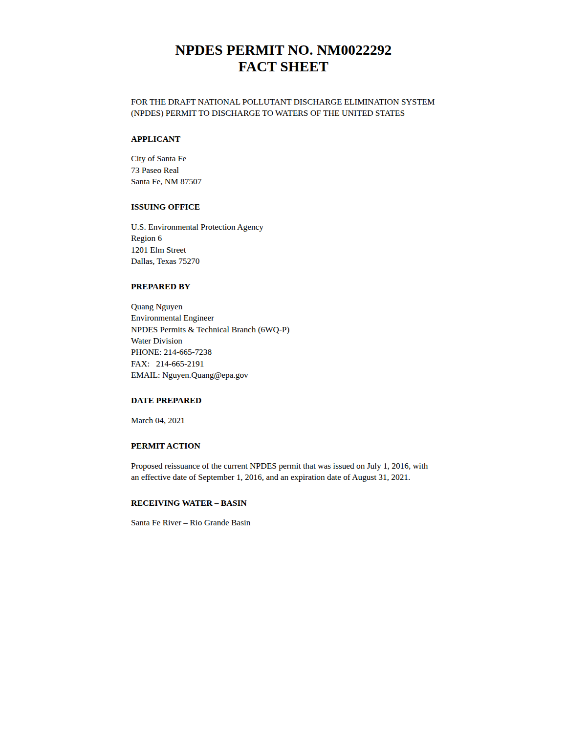NPDES PERMIT NO. NM0022292FACT SHEET
FOR THE DRAFT NATIONAL POLLUTANT DISCHARGE ELIMINATION SYSTEM (NPDES) PERMIT TO DISCHARGE TO WATERS OF THE UNITED STATES
APPLICANT
City of Santa Fe
73 Paseo Real
Santa Fe, NM 87507
ISSUING OFFICE
U.S. Environmental Protection Agency
Region 6
1201 Elm Street
Dallas, Texas 75270
PREPARED BY
Quang Nguyen
Environmental Engineer
NPDES Permits & Technical Branch (6WQ-P)
Water Division
PHONE: 214-665-7238
FAX: 214-665-2191
EMAIL: Nguyen.Quang@epa.gov
DATE PREPARED
March 04, 2021
PERMIT ACTION
Proposed reissuance of the current NPDES permit that was issued on July 1, 2016, with an effective date of September 1, 2016, and an expiration date of August 31, 2021.
RECEIVING WATER – BASIN
Santa Fe River – Rio Grande Basin